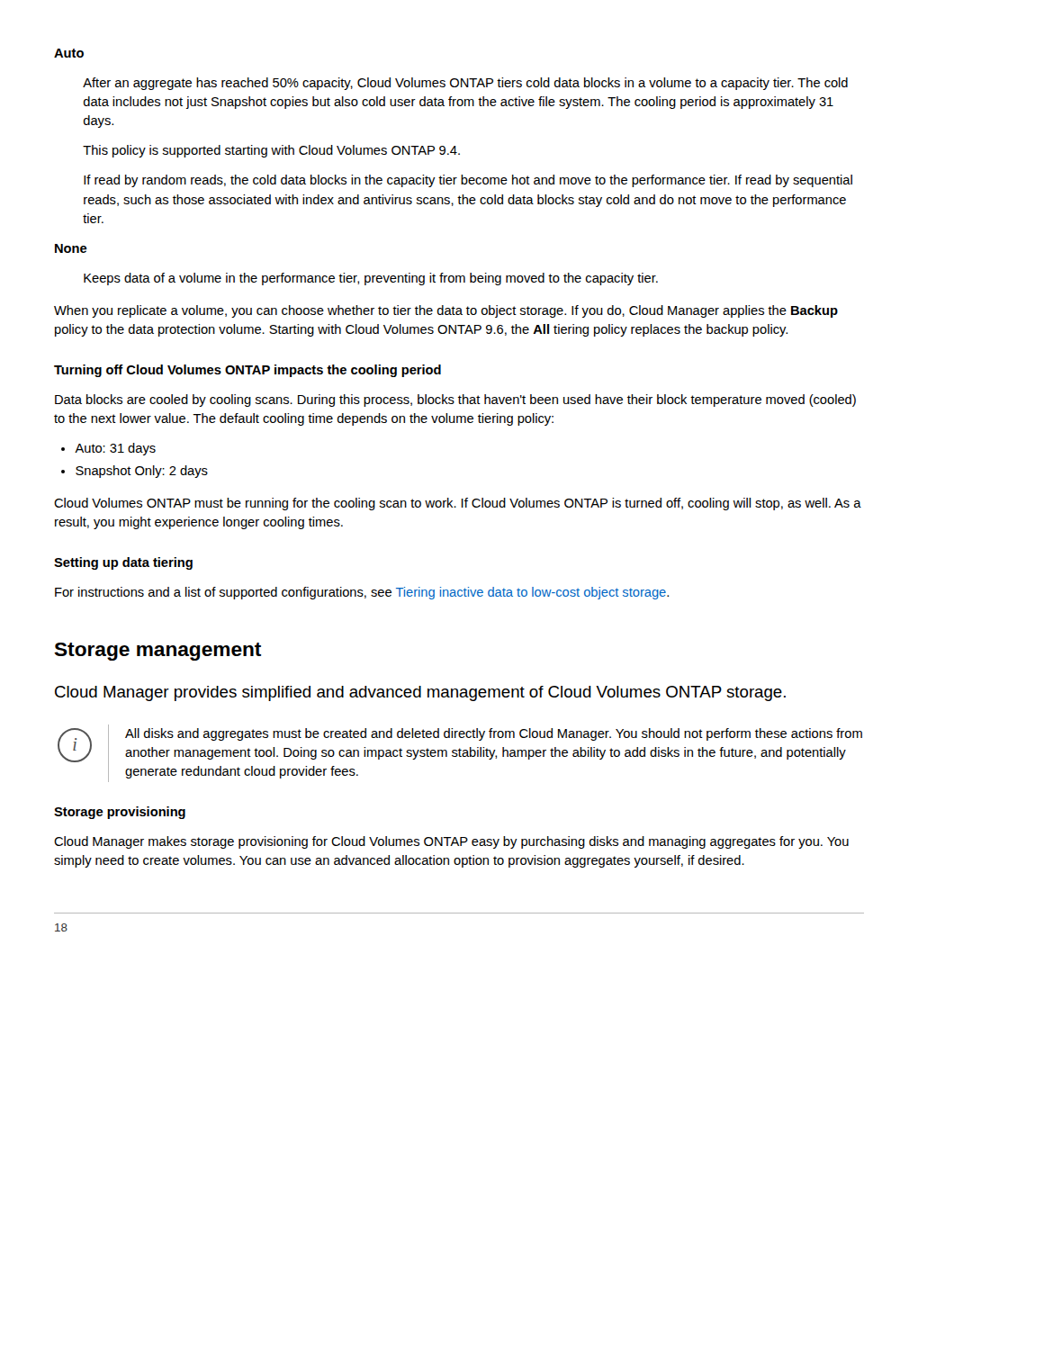Auto
After an aggregate has reached 50% capacity, Cloud Volumes ONTAP tiers cold data blocks in a volume to a capacity tier. The cold data includes not just Snapshot copies but also cold user data from the active file system. The cooling period is approximately 31 days.
This policy is supported starting with Cloud Volumes ONTAP 9.4.
If read by random reads, the cold data blocks in the capacity tier become hot and move to the performance tier. If read by sequential reads, such as those associated with index and antivirus scans, the cold data blocks stay cold and do not move to the performance tier.
None
Keeps data of a volume in the performance tier, preventing it from being moved to the capacity tier.
When you replicate a volume, you can choose whether to tier the data to object storage. If you do, Cloud Manager applies the Backup policy to the data protection volume. Starting with Cloud Volumes ONTAP 9.6, the All tiering policy replaces the backup policy.
Turning off Cloud Volumes ONTAP impacts the cooling period
Data blocks are cooled by cooling scans. During this process, blocks that haven't been used have their block temperature moved (cooled) to the next lower value. The default cooling time depends on the volume tiering policy:
Auto: 31 days
Snapshot Only: 2 days
Cloud Volumes ONTAP must be running for the cooling scan to work. If Cloud Volumes ONTAP is turned off, cooling will stop, as well. As a result, you might experience longer cooling times.
Setting up data tiering
For instructions and a list of supported configurations, see Tiering inactive data to low-cost object storage.
Storage management
Cloud Manager provides simplified and advanced management of Cloud Volumes ONTAP storage.
i
All disks and aggregates must be created and deleted directly from Cloud Manager. You should not perform these actions from another management tool. Doing so can impact system stability, hamper the ability to add disks in the future, and potentially generate redundant cloud provider fees.
Storage provisioning
Cloud Manager makes storage provisioning for Cloud Volumes ONTAP easy by purchasing disks and managing aggregates for you. You simply need to create volumes. You can use an advanced allocation option to provision aggregates yourself, if desired.
18